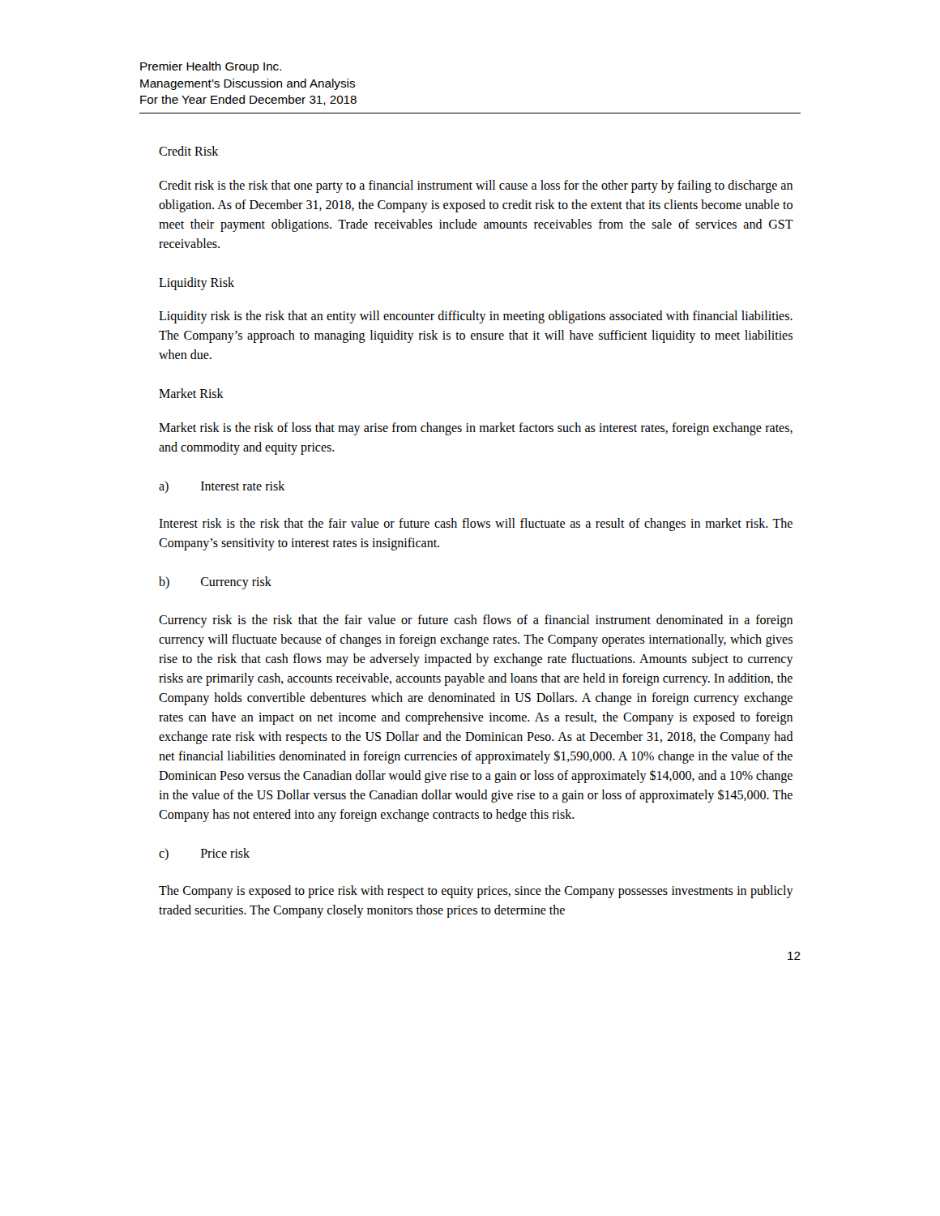Premier Health Group Inc. Management’s Discussion and Analysis For the Year Ended December 31, 2018
Credit Risk
Credit risk is the risk that one party to a financial instrument will cause a loss for the other party by failing to discharge an obligation. As of December 31, 2018, the Company is exposed to credit risk to the extent that its clients become unable to meet their payment obligations. Trade receivables include amounts receivables from the sale of services and GST receivables.
Liquidity Risk
Liquidity risk is the risk that an entity will encounter difficulty in meeting obligations associated with financial liabilities. The Company’s approach to managing liquidity risk is to ensure that it will have sufficient liquidity to meet liabilities when due.
Market Risk
Market risk is the risk of loss that may arise from changes in market factors such as interest rates, foreign exchange rates, and commodity and equity prices.
a) Interest rate risk
Interest risk is the risk that the fair value or future cash flows will fluctuate as a result of changes in market risk. The Company’s sensitivity to interest rates is insignificant.
b) Currency risk
Currency risk is the risk that the fair value or future cash flows of a financial instrument denominated in a foreign currency will fluctuate because of changes in foreign exchange rates. The Company operates internationally, which gives rise to the risk that cash flows may be adversely impacted by exchange rate fluctuations. Amounts subject to currency risks are primarily cash, accounts receivable, accounts payable and loans that are held in foreign currency. In addition, the Company holds convertible debentures which are denominated in US Dollars. A change in foreign currency exchange rates can have an impact on net income and comprehensive income. As a result, the Company is exposed to foreign exchange rate risk with respects to the US Dollar and the Dominican Peso. As at December 31, 2018, the Company had net financial liabilities denominated in foreign currencies of approximately $1,590,000. A 10% change in the value of the Dominican Peso versus the Canadian dollar would give rise to a gain or loss of approximately $14,000, and a 10% change in the value of the US Dollar versus the Canadian dollar would give rise to a gain or loss of approximately $145,000. The Company has not entered into any foreign exchange contracts to hedge this risk.
c) Price risk
The Company is exposed to price risk with respect to equity prices, since the Company possesses investments in publicly traded securities. The Company closely monitors those prices to determine the
12